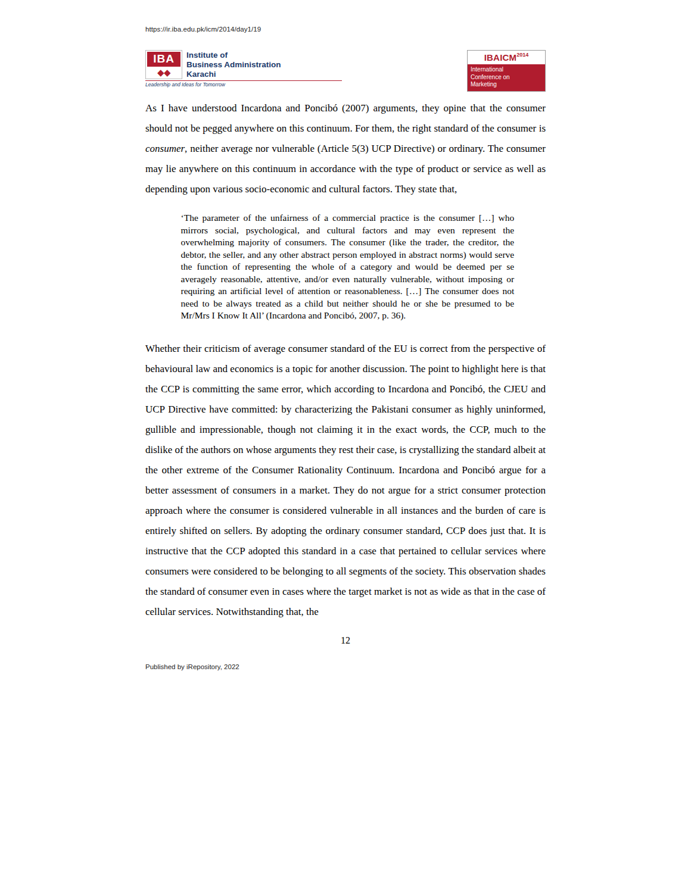https://ir.iba.edu.pk/icm/2014/day1/19
IBA
◆◆
Institute of
Business Administration
Karachi
Leadership and Ideas for Tomorrow
IBAICM 2014
International
Conference on
Marketing
As I have understood Incardona and Poncibó (2007) arguments, they opine that the consumer should not be pegged anywhere on this continuum. For them, the right standard of the consumer is consumer, neither average nor vulnerable (Article 5(3) UCP Directive) or ordinary. The consumer may lie anywhere on this continuum in accordance with the type of product or service as well as depending upon various socio-economic and cultural factors. They state that,
‘The parameter of the unfairness of a commercial practice is the consumer […] who mirrors social, psychological, and cultural factors and may even represent the overwhelming majority of consumers. The consumer (like the trader, the creditor, the debtor, the seller, and any other abstract person employed in abstract norms) would serve the function of representing the whole of a category and would be deemed per se averagely reasonable, attentive, and/or even naturally vulnerable, without imposing or requiring an artificial level of attention or reasonableness. […] The consumer does not need to be always treated as a child but neither should he or she be presumed to be Mr/Mrs I Know It All’ (Incardona and Poncibó, 2007, p. 36).
Whether their criticism of average consumer standard of the EU is correct from the perspective of behavioural law and economics is a topic for another discussion. The point to highlight here is that the CCP is committing the same error, which according to Incardona and Poncibó, the CJEU and UCP Directive have committed: by characterizing the Pakistani consumer as highly uninformed, gullible and impressionable, though not claiming it in the exact words, the CCP, much to the dislike of the authors on whose arguments they rest their case, is crystallizing the standard albeit at the other extreme of the Consumer Rationality Continuum. Incardona and Poncibó argue for a better assessment of consumers in a market. They do not argue for a strict consumer protection approach where the consumer is considered vulnerable in all instances and the burden of care is entirely shifted on sellers. By adopting the ordinary consumer standard, CCP does just that. It is instructive that the CCP adopted this standard in a case that pertained to cellular services where consumers were considered to be belonging to all segments of the society. This observation shades the standard of consumer even in cases where the target market is not as wide as that in the case of cellular services. Notwithstanding that, the
12
Published by iRepository, 2022